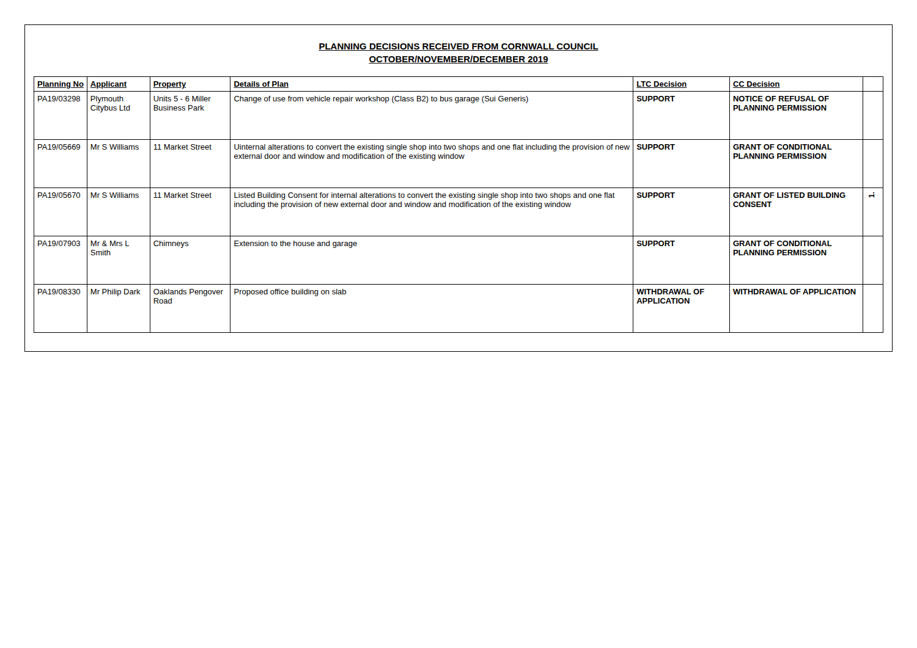PLANNING DECISIONS RECEIVED FROM CORNWALL COUNCIL
OCTOBER/NOVEMBER/DECEMBER 2019
| Planning No | Applicant | Property | Details of Plan | LTC Decision | CC Decision | |
| --- | --- | --- | --- | --- | --- | --- |
| PA19/03298 | Plymouth Citybus Ltd | Units 5 - 6 Miller Business Park | Change of use from vehicle repair workshop (Class B2) to bus garage (Sui Generis) | SUPPORT | NOTICE OF REFUSAL OF PLANNING PERMISSION | |
| PA19/05669 | Mr S Williams | 11 Market Street | Uinternal alterations to convert the existing single shop into two shops and one flat including the provision of new external door and window and modification of the existing window | SUPPORT | GRANT OF CONDITIONAL PLANNING PERMISSION | |
| PA19/05670 | Mr S Williams | 11 Market Street | Listed Building Consent for internal alterations to convert the existing single shop into two shops and one flat including the provision of new external door and window and modification of the existing window | SUPPORT | GRANT OF LISTED BUILDING CONSENT | 1. |
| PA19/07903 | Mr & Mrs L Smith | Chimneys | Extension to the house and garage | SUPPORT | GRANT OF CONDITIONAL PLANNING PERMISSION | |
| PA19/08330 | Mr Philip Dark | Oaklands Pengover Road | Proposed office building on slab | WITHDRAWAL OF APPLICATION | WITHDRAWAL OF APPLICATION | |